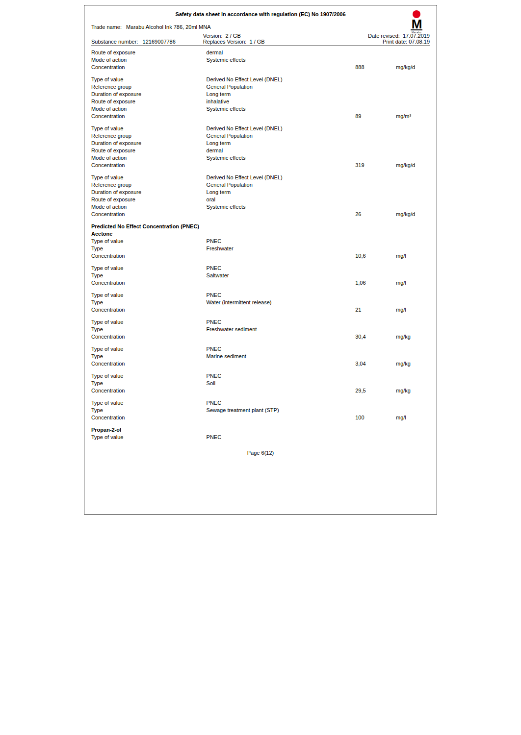M
Marabu
Safety data sheet in accordance with regulation (EC) No 1907/2006
Trade name: Marabu Alcohol Ink 786, 20ml MNA
| | Version: 2 / GB | Date revised: 17.07.2019 |
| Substance number: 12169007786 | Replaces Version: 1 / GB | Print date: 07.08.19 |
| Route of exposure | dermal | | |
| Mode of action | Systemic effects | | |
| Concentration | | 888 | mg/kg/d |
| Type of value | Derived No Effect Level (DNEL) | | |
| Reference group | General Population | | |
| Duration of exposure | Long term | | |
| Route of exposure | inhalative | | |
| Mode of action | Systemic effects | | |
| Concentration | | 89 | mg/m³ |
| Type of value | Derived No Effect Level (DNEL) | | |
| Reference group | General Population | | |
| Duration of exposure | Long term | | |
| Route of exposure | dermal | | |
| Mode of action | Systemic effects | | |
| Concentration | | 319 | mg/kg/d |
| Type of value | Derived No Effect Level (DNEL) | | |
| Reference group | General Population | | |
| Duration of exposure | Long term | | |
| Route of exposure | oral | | |
| Mode of action | Systemic effects | | |
| Concentration | | 26 | mg/kg/d |
| Predicted No Effect Concentration (PNEC) |
| Acetone |
| Type of value | PNEC | | |
| Type | Freshwater | | |
| Concentration | | 10,6 | mg/l |
| Type of value | PNEC | | |
| Type | Saltwater | | |
| Concentration | | 1,06 | mg/l |
| Type of value | PNEC | | |
| Type | Water (intermittent release) | | |
| Concentration | | 21 | mg/l |
| Type of value | PNEC | | |
| Type | Freshwater sediment | | |
| Concentration | | 30,4 | mg/kg |
| Type of value | PNEC | | |
| Type | Marine sediment | | |
| Concentration | | 3,04 | mg/kg |
| Type of value | PNEC | | |
| Type | Soil | | |
| Concentration | | 29,5 | mg/kg |
| Type of value | PNEC | | |
| Type | Sewage treatment plant (STP) | | |
| Concentration | | 100 | mg/l |
| Propan-2-ol |
| Type of value | PNEC | | |
Page 6(12)